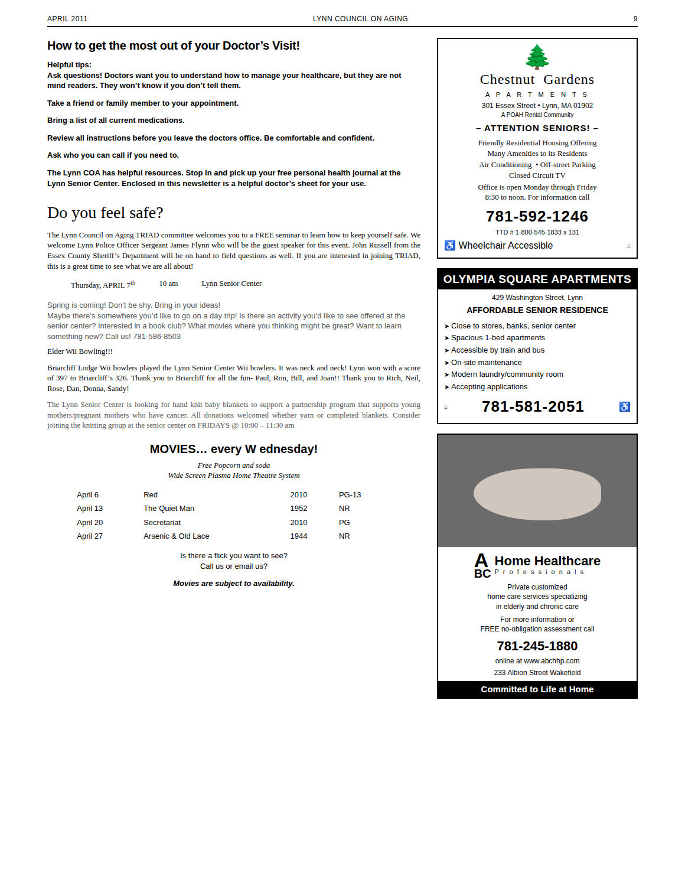APRIL 2011 LYNN COUNCIL ON AGING 9
How to get the most out of your Doctor’s Visit!
Helpful tips:
Ask questions! Doctors want you to understand how to manage your healthcare, but they are not mind readers. They won’t know if you don’t tell them.
Take a friend or family member to your appointment.
Bring a list of all current medications.
Review all instructions before you leave the doctors office. Be comfortable and confident.
Ask who you can call if you need to.
The Lynn COA has helpful resources. Stop in and pick up your free personal health journal at the Lynn Senior Center. Enclosed in this newsletter is a helpful doctor’s sheet for your use.
Do you feel safe?
The Lynn Council on Aging TRIAD committee welcomes you to a FREE seminar to learn how to keep yourself safe. We welcome Lynn Police Officer Sergeant James Flynn who will be the guest speaker for this event. John Russell from the Essex County Sheriff’s Department will be on hand to field questions as well. If you are interested in joining TRIAD, this is a great time to see what we are all about!
Thursday, APRIL 7th 10 am Lynn Senior Center
Spring is coming! Don’t be shy. Bring in your ideas!
Maybe there’s somewhere you’d like to go on a day trip! Is there an activity you’d like to see offered at the senior center? Interested in a book club? What movies where you thinking might be great? Want to learn something new? Call us! 781-586-8503
Elder Wii Bowling!!!
Briarcliff Lodge Wii bowlers played the Lynn Senior Center Wii bowlers. It was neck and neck! Lynn won with a score of 397 to Briarcliff’s 326. Thank you to Briarcliff for all the fun- Paul, Ron, Bill, and Joan!! Thank you to Rich, Neil, Rose, Dan, Donna, Sandy!
The Lynn Senior Center is looking for hand knit baby blankets to support a partnership program that supports young mothers/pregnant mothers who have cancer. All donations welcomed whether yarn or completed blankets. Consider joining the knitting group at the senior center on FRIDAYS @ 10:00 – 11:30 am
MOVIES… every W ednesday!
Free Popcorn and soda
Wide Screen Plasma Home Theatre System
| April 6 | Red | 2010 | PG-13 |
| April 13 | The Quiet Man | 1952 | NR |
| April 20 | Secretariat | 2010 | PG |
| April 27 | Arsenic & Old Lace | 1944 | NR |
Is there a flick you want to see?
Call us or email us?
Movies are subject to availability.
🌲
Chestnut Gardens
A P A R T M E N T S
301 Essex Street • Lynn, MA 01902
A POAH Rental Community
– ATTENTION SENIORS! –
Friendly Residential Housing Offering
Many Amenities to its Residents
Air Conditioning • Off-street Parking
Closed Circuit TV
Office is open Monday through Friday
8:30 to noon. For information call
781-592-1246
TTD # 1-800-545-1833 x 131
♿ Wheelchair Accessible ⌂
OLYMPIA SQUARE APARTMENTS
429 Washington Street, Lynn
AFFORDABLE SENIOR RESIDENCE
Close to stores, banks, senior center
Spacious 1-bed apartments
Accessible by train and bus
On-site maintenance
Modern laundry/community room
Accepting applications
⌂ 781-581-2051 ♿
ABC
Home Healthcare
P r o f e s s i o n a l s
Private customized
home care services specializing
in elderly and chronic care
For more information or
FREE no-obligation assessment call
781-245-1880
online at www.abchhp.com
233 Albion Street Wakefield
Committed to Life at Home